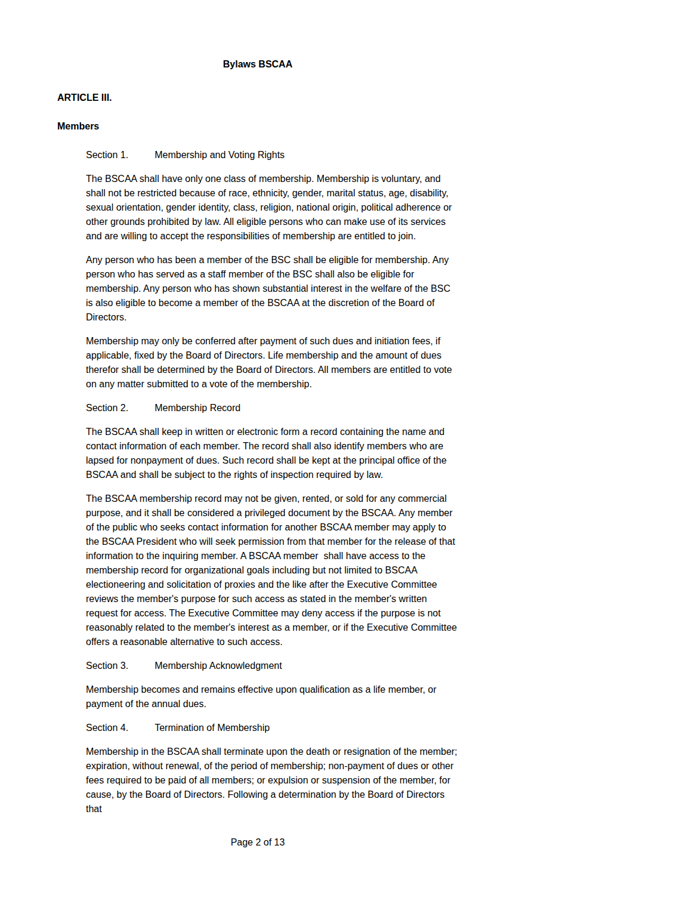Bylaws BSCAA
ARTICLE III.
Members
Section 1. Membership and Voting Rights
The BSCAA shall have only one class of membership. Membership is voluntary, and shall not be restricted because of race, ethnicity, gender, marital status, age, disability, sexual orientation, gender identity, class, religion, national origin, political adherence or other grounds prohibited by law. All eligible persons who can make use of its services and are willing to accept the responsibilities of membership are entitled to join.
Any person who has been a member of the BSC shall be eligible for membership. Any person who has served as a staff member of the BSC shall also be eligible for membership. Any person who has shown substantial interest in the welfare of the BSC is also eligible to become a member of the BSCAA at the discretion of the Board of Directors.
Membership may only be conferred after payment of such dues and initiation fees, if applicable, fixed by the Board of Directors. Life membership and the amount of dues therefor shall be determined by the Board of Directors. All members are entitled to vote on any matter submitted to a vote of the membership.
Section 2. Membership Record
The BSCAA shall keep in written or electronic form a record containing the name and contact information of each member. The record shall also identify members who are lapsed for nonpayment of dues. Such record shall be kept at the principal office of the BSCAA and shall be subject to the rights of inspection required by law.
The BSCAA membership record may not be given, rented, or sold for any commercial purpose, and it shall be considered a privileged document by the BSCAA. Any member of the public who seeks contact information for another BSCAA member may apply to the BSCAA President who will seek permission from that member for the release of that information to the inquiring member. A BSCAA member shall have access to the membership record for organizational goals including but not limited to BSCAA electioneering and solicitation of proxies and the like after the Executive Committee reviews the member's purpose for such access as stated in the member's written request for access. The Executive Committee may deny access if the purpose is not reasonably related to the member's interest as a member, or if the Executive Committee offers a reasonable alternative to such access.
Section 3. Membership Acknowledgment
Membership becomes and remains effective upon qualification as a life member, or payment of the annual dues.
Section 4. Termination of Membership
Membership in the BSCAA shall terminate upon the death or resignation of the member; expiration, without renewal, of the period of membership; non-payment of dues or other fees required to be paid of all members; or expulsion or suspension of the member, for cause, by the Board of Directors. Following a determination by the Board of Directors that
Page 2 of 13